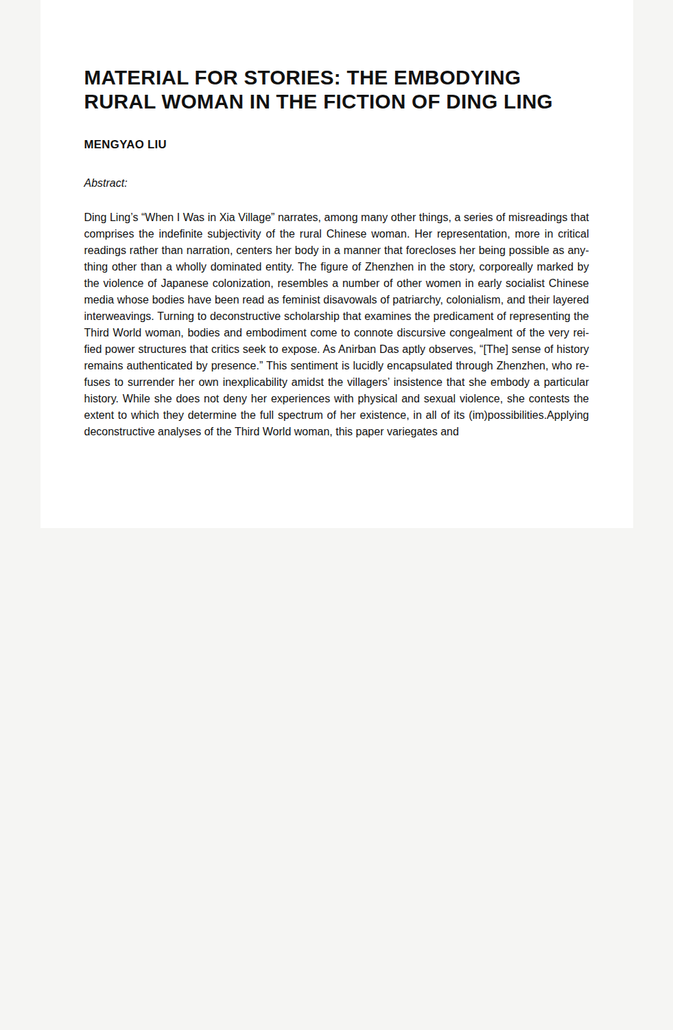Material for Stories: The Embodying Rural Woman in the Fiction of Ding Ling
Mengyao Liu
Abstract:
Ding Ling’s “When I Was in Xia Village” narrates, among many other things, a series of misreadings that comprises the indefinite subjectivity of the rural Chinese woman. Her representation, more in critical readings rather than narration, centers her body in a manner that forecloses her being possible as anything other than a wholly dominated entity. The figure of Zhenzhen in the story, corporeally marked by the violence of Japanese colonization, resembles a number of other women in early socialist Chinese media whose bodies have been read as feminist disavowals of patriarchy, colonialism, and their layered interweavings. Turning to deconstructive scholarship that examines the predicament of representing the Third World woman, bodies and embodiment come to connote discursive congealment of the very reified power structures that critics seek to expose. As Anirban Das aptly observes, “[The] sense of history remains authenticated by presence.” This sentiment is lucidly encapsulated through Zhenzhen, who refuses to surrender her own inexplicability amidst the villagers’ insistence that she embody a particular history. While she does not deny her experiences with physical and sexual violence, she contests the extent to which they determine the full spectrum of her existence, in all of its (im)possibilities.Applying deconstructive analyses of the Third World woman, this paper variegates and